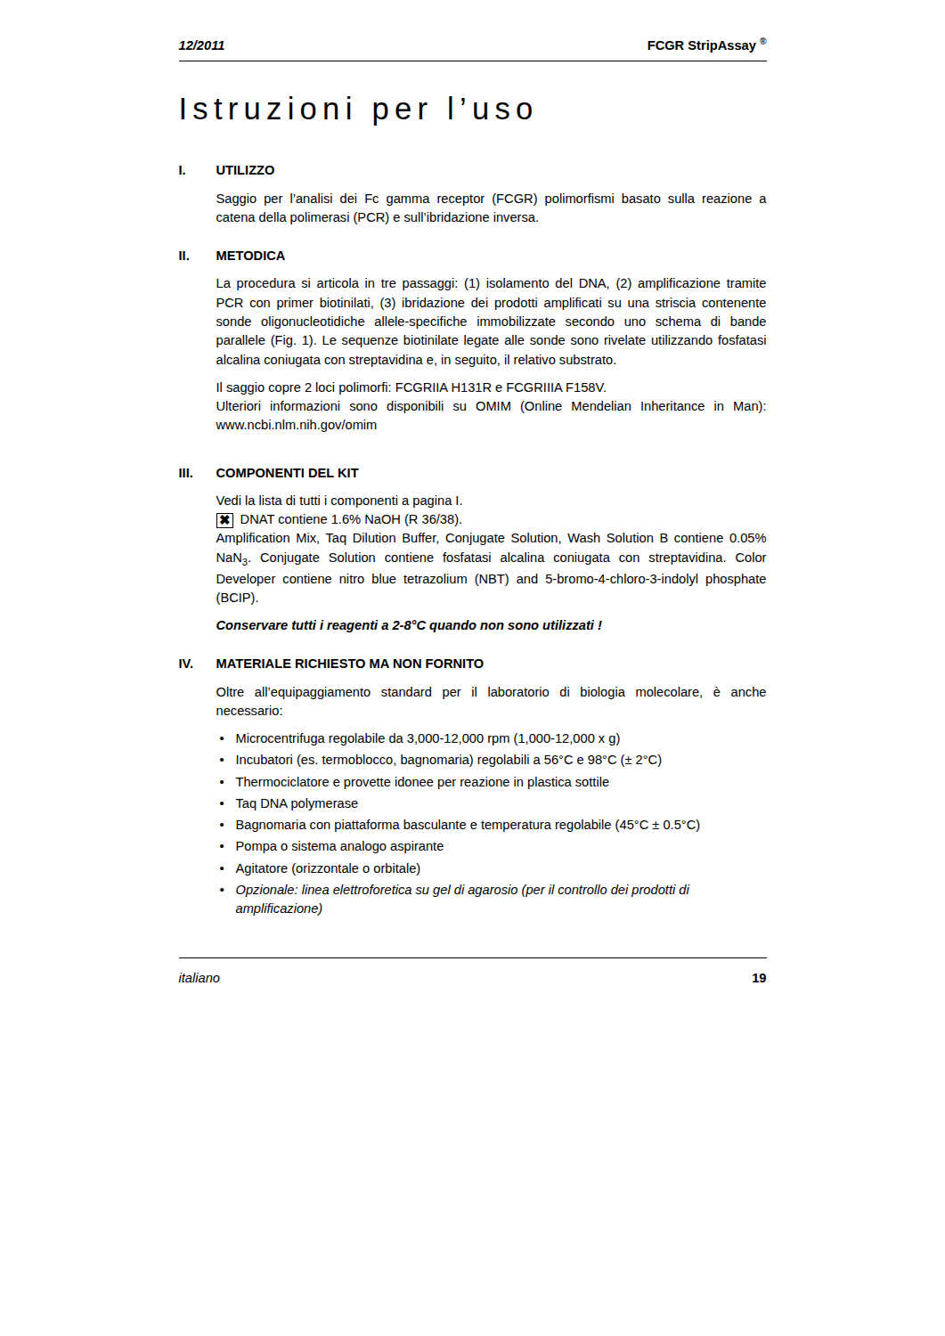12/2011
FCGR StripAssay ®
Istruzioni per l’uso
I.
Utilizzo
Saggio per l’analisi dei Fc gamma receptor (FCGR) polimorfismi basato sulla reazione a catena della polimerasi (PCR) e sull’ibridazione inversa.
II.
Metodica
La procedura si articola in tre passaggi: (1) isolamento del DNA, (2) amplificazione tramite PCR con primer biotinilati, (3) ibridazione dei prodotti amplificati su una striscia contenente sonde oligonucleotidiche allele-specifiche immobilizzate secondo uno schema di bande parallele (Fig. 1). Le sequenze biotinilate legate alle sonde sono rivelate utilizzando fosfatasi alcalina coniugata con streptavidina e, in seguito, il relativo substrato.
Il saggio copre 2 loci polimorfi: FCGRIIA H131R e FCGRIIIA F158V.
Ulteriori informazioni sono disponibili su OMIM (Online Mendelian Inheritance in Man): www.ncbi.nlm.nih.gov/omim
III.
Componenti del kit
Vedi la lista di tutti i componenti a pagina I.
✖ DNAT contiene 1.6% NaOH (R 36/38).
Amplification Mix, Taq Dilution Buffer, Conjugate Solution, Wash Solution B contiene 0.05% NaN3. Conjugate Solution contiene fosfatasi alcalina coniugata con streptavidina. Color Developer contiene nitro blue tetrazolium (NBT) and 5-bromo-4-chloro-3-indolyl phosphate (BCIP).
Conservare tutti i reagenti a 2-8°C quando non sono utilizzati !
IV.
Materiale richiesto ma non fornito
Oltre all’equipaggiamento standard per il laboratorio di biologia molecolare, è anche necessario:
Microcentrifuga regolabile da 3,000-12,000 rpm (1,000-12,000 x g)
Incubatori (es. termoblocco, bagnomaria) regolabili a 56°C e 98°C (± 2°C)
Thermociclatore e provette idonee per reazione in plastica sottile
Taq DNA polymerase
Bagnomaria con piattaforma basculante e temperatura regolabile (45°C ± 0.5°C)
Pompa o sistema analogo aspirante
Agitatore (orizzontale o orbitale)
Opzionale: linea elettroforetica su gel di agarosio (per il controllo dei prodotti di amplificazione)
italiano
19